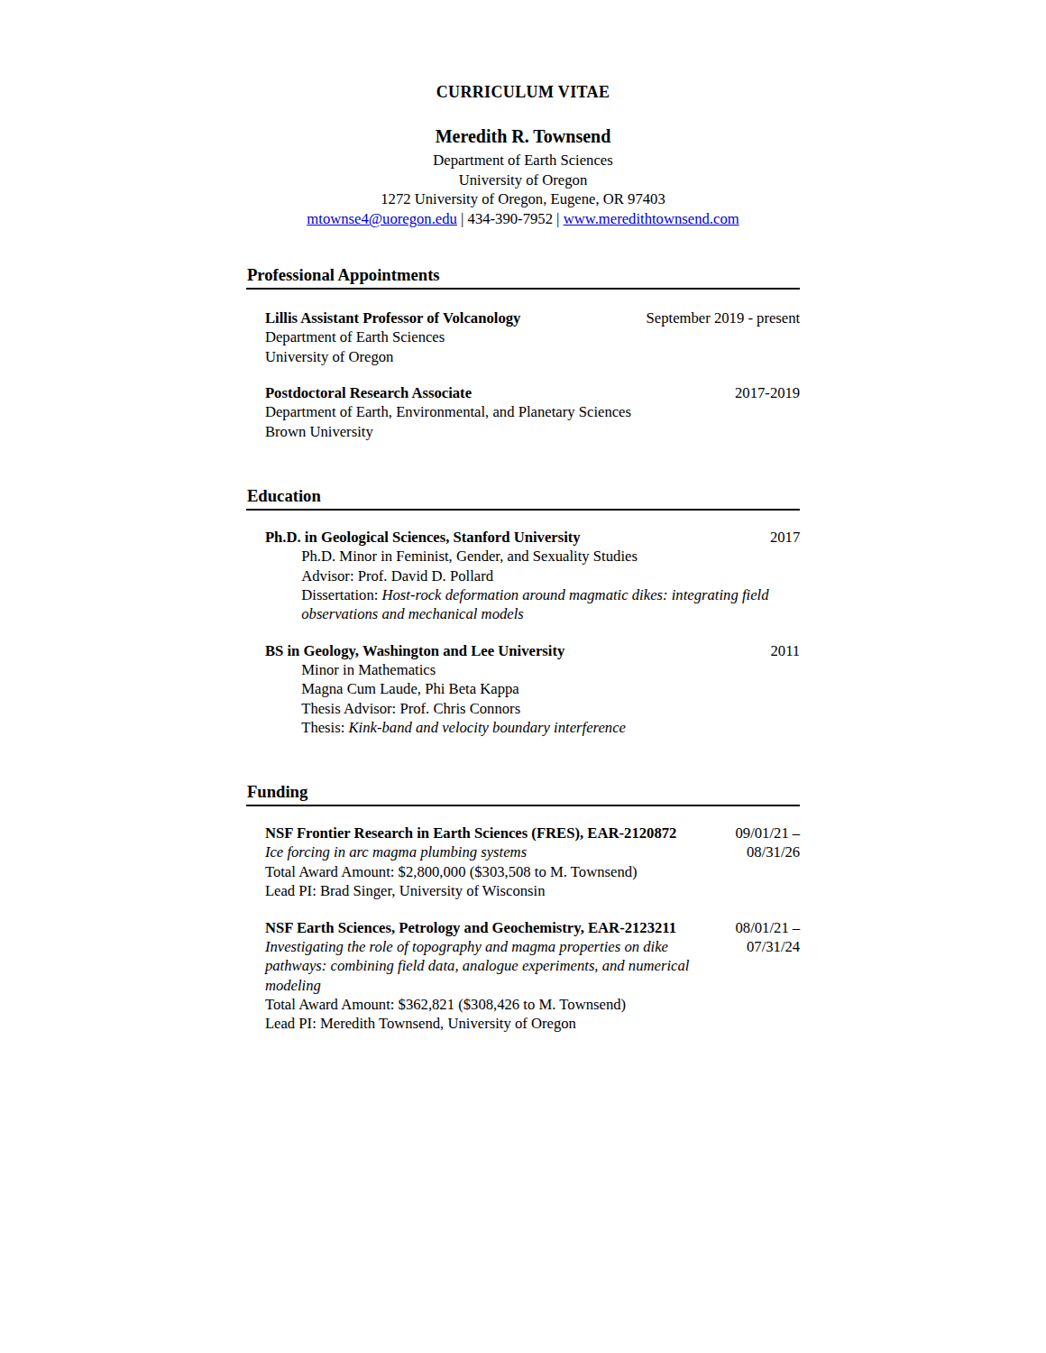CURRICULUM VITAE
Meredith R. Townsend
Department of Earth Sciences
University of Oregon
1272 University of Oregon, Eugene, OR 97403
mtownse4@uoregon.edu | 434-390-7952 | www.meredithtownsend.com
Professional Appointments
Lillis Assistant Professor of Volcanology
September 2019 - present
Department of Earth Sciences
University of Oregon
Postdoctoral Research Associate
2017-2019
Department of Earth, Environmental, and Planetary Sciences
Brown University
Education
Ph.D. in Geological Sciences, Stanford University
2017
Ph.D. Minor in Feminist, Gender, and Sexuality Studies
Advisor: Prof. David D. Pollard
Dissertation: Host-rock deformation around magmatic dikes: integrating field observations and mechanical models
BS in Geology, Washington and Lee University
2011
Minor in Mathematics
Magna Cum Laude, Phi Beta Kappa
Thesis Advisor: Prof. Chris Connors
Thesis: Kink-band and velocity boundary interference
Funding
NSF Frontier Research in Earth Sciences (FRES), EAR-2120872
Ice forcing in arc magma plumbing systems
09/01/21 –
08/31/26
Total Award Amount: $2,800,000 ($303,508 to M. Townsend)
Lead PI: Brad Singer, University of Wisconsin
NSF Earth Sciences, Petrology and Geochemistry, EAR-2123211
Investigating the role of topography and magma properties on dike pathways: combining field data, analogue experiments, and numerical modeling
08/01/21 –
07/31/24
Total Award Amount: $362,821 ($308,426 to M. Townsend)
Lead PI: Meredith Townsend, University of Oregon